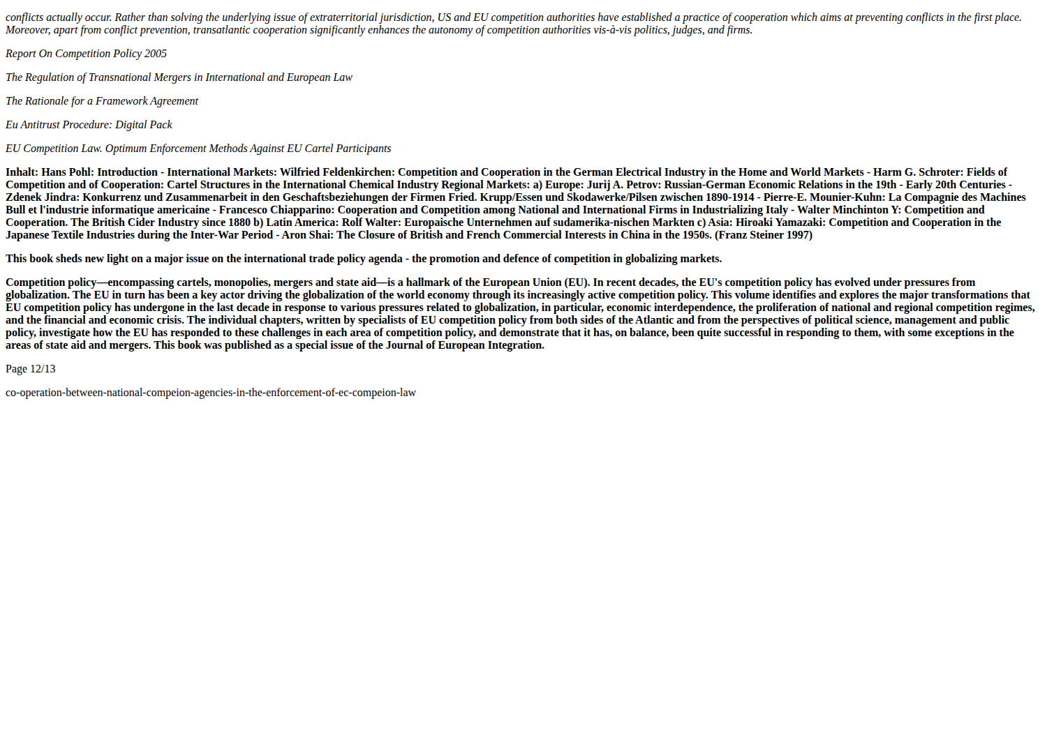conflicts actually occur. Rather than solving the underlying issue of extraterritorial jurisdiction, US and EU competition authorities have established a practice of cooperation which aims at preventing conflicts in the first place. Moreover, apart from conflict prevention, transatlantic cooperation significantly enhances the autonomy of competition authorities vis-à-vis politics, judges, and firms.
Report On Competition Policy 2005
The Regulation of Transnational Mergers in International and European Law
The Rationale for a Framework Agreement
Eu Antitrust Procedure: Digital Pack
EU Competition Law. Optimum Enforcement Methods Against EU Cartel Participants
Inhalt: Hans Pohl: Introduction - International Markets: Wilfried Feldenkirchen: Competition and Cooperation in the German Electrical Industry in the Home and World Markets - Harm G. Schroter: Fields of Competition and of Cooperation: Cartel Structures in the International Chemical Industry Regional Markets: a) Europe: Jurij A. Petrov: Russian-German Economic Relations in the 19th - Early 20th Centuries - Zdenek Jindra: Konkurrenz und Zusammenarbeit in den Geschaftsbeziehungen der Firmen Fried. Krupp/Essen und Skodawerke/Pilsen zwischen 1890-1914 - Pierre-E. Mounier-Kuhn: La Compagnie des Machines Bull et l'industrie informatique americaine - Francesco Chiapparino: Cooperation and Competition among National and International Firms in Industrializing Italy - Walter Minchinton Y: Competition and Cooperation. The British Cider Industry since 1880 b) Latin America: Rolf Walter: Europaische Unternehmen auf sudamerika-nischen Markten c) Asia: Hiroaki Yamazaki: Competition and Cooperation in the Japanese Textile Industries during the Inter-War Period - Aron Shai: The Closure of British and French Commercial Interests in China in the 1950s. (Franz Steiner 1997)
This book sheds new light on a major issue on the international trade policy agenda - the promotion and defence of competition in globalizing markets.
Competition policy—encompassing cartels, monopolies, mergers and state aid—is a hallmark of the European Union (EU). In recent decades, the EU's competition policy has evolved under pressures from globalization. The EU in turn has been a key actor driving the globalization of the world economy through its increasingly active competition policy. This volume identifies and explores the major transformations that EU competition policy has undergone in the last decade in response to various pressures related to globalization, in particular, economic interdependence, the proliferation of national and regional competition regimes, and the financial and economic crisis. The individual chapters, written by specialists of EU competition policy from both sides of the Atlantic and from the perspectives of political science, management and public policy, investigate how the EU has responded to these challenges in each area of competition policy, and demonstrate that it has, on balance, been quite successful in responding to them, with some exceptions in the areas of state aid and mergers. This book was published as a special issue of the Journal of European Integration.
Page 12/13
co-operation-between-national-compeion-agencies-in-the-enforcement-of-ec-compeion-law